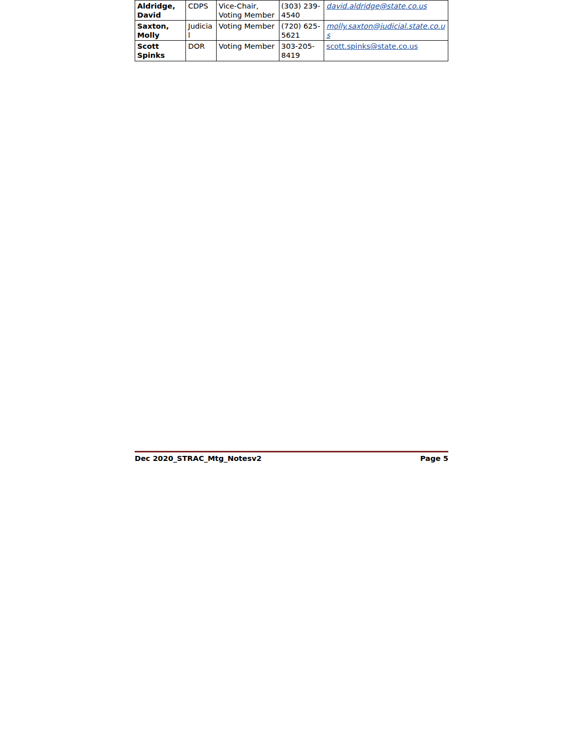| Aldridge, David | CDPS | Vice-Chair, Voting Member | (303) 239-4540 | david.aldridge@state.co.us |
| Saxton, Molly | Judicial | Voting Member | (720) 625-5621 | molly.saxton@judicial.state.co.us |
| Scott Spinks | DOR | Voting Member | 303-205-8419 | scott.spinks@state.co.us |
Dec 2020_STRAC_Mtg_Notesv2
Page 5